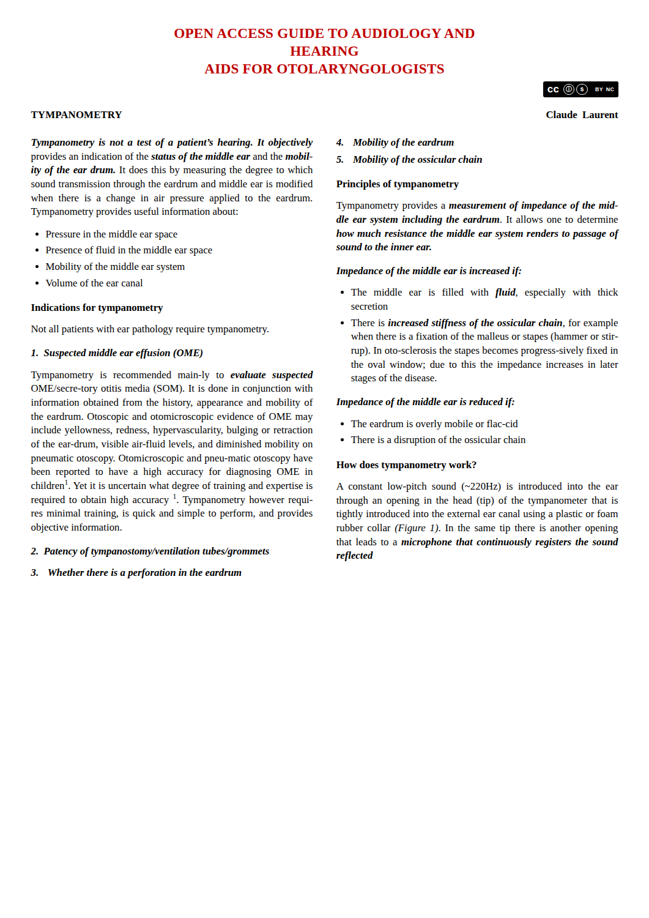Open Access Guide to Audiology and Hearing
Aids for Otolaryngologists
cc
ⓘ $
BY NC
Tympanometry
Claude Laurent
Tympanometry is not a test of a patient’s hearing. It objectively provides an indication of the status of the middle ear and the mobility of the ear drum. It does this by measuring the degree to which sound transmission through the eardrum and middle ear is modified when there is a change in air pressure applied to the eardrum. Tympanometry provides useful information about:
Pressure in the middle ear space
Presence of fluid in the middle ear space
Mobility of the middle ear system
Volume of the ear canal
Indications for tympanometry
Not all patients with ear pathology require tympanometry.
1. Suspected middle ear effusion (OME)
Tympanometry is recommended main-ly to evaluate suspected OME/secre-tory otitis media (SOM). It is done in conjunction with information obtained from the history, appearance and mobility of the eardrum. Otoscopic and otomicroscopic evidence of OME may include yellowness, redness, hypervascularity, bulging or retraction of the ear-drum, visible air-fluid levels, and diminished mobility on pneumatic otoscopy. Otomicroscopic and pneu-matic otoscopy have been reported to have a high accuracy for diagnosing OME in children1. Yet it is uncertain what degree of training and expertise is required to obtain high accuracy 1. Tympanometry however requi-res minimal training, is quick and simple to perform, and provides objective information.
2. Patency of tympanostomy/ventilation tubes/grommets
Whether there is a perforation in the eardrum
Mobility of the eardrum
Mobility of the ossicular chain
Principles of tympanometry
Tympanometry provides a measurement of impedance of the middle ear system including the eardrum. It allows one to determine how much resistance the middle ear system renders to passage of sound to the inner ear.
Impedance of the middle ear is increased if:
The middle ear is filled with fluid, especially with thick secretion
There is increased stiffness of the ossicular chain, for example when there is a fixation of the malleus or stapes (hammer or stirrup). In oto-sclerosis the stapes becomes progress-sively fixed in the oval window; due to this the impedance increases in later stages of the disease.
Impedance of the middle ear is reduced if:
The eardrum is overly mobile or flac-cid
There is a disruption of the ossicular chain
How does tympanometry work?
A constant low-pitch sound (~220Hz) is introduced into the ear through an opening in the head (tip) of the tympanometer that is tightly introduced into the external ear canal using a plastic or foam rubber collar (Figure 1). In the same tip there is another opening that leads to a microphone that continuously registers the sound reflected